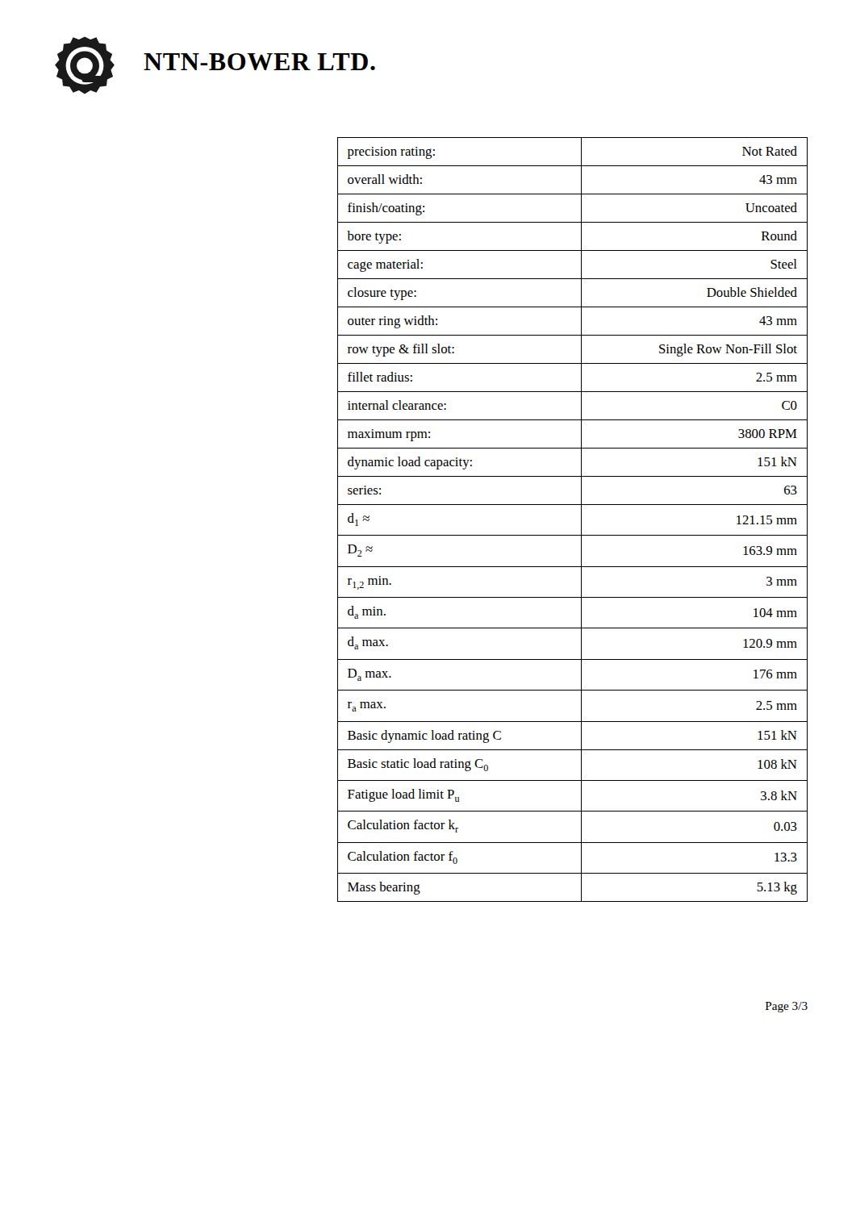NTN-BOWER LTD.
| precision rating: | Not Rated |
| overall width: | 43 mm |
| finish/coating: | Uncoated |
| bore type: | Round |
| cage material: | Steel |
| closure type: | Double Shielded |
| outer ring width: | 43 mm |
| row type & fill slot: | Single Row Non-Fill Slot |
| fillet radius: | 2.5 mm |
| internal clearance: | C0 |
| maximum rpm: | 3800 RPM |
| dynamic load capacity: | 151 kN |
| series: | 63 |
| d 1 ≈ | 121.15 mm |
| D 2 ≈ | 163.9 mm |
| r 1,2 min. | 3 mm |
| d a min. | 104 mm |
| d a max. | 120.9 mm |
| D a max. | 176 mm |
| r a max. | 2.5 mm |
| Basic dynamic load rating C | 151 kN |
| Basic static load rating C 0 | 108 kN |
| Fatigue load limit P u | 3.8 kN |
| Calculation factor k r | 0.03 |
| Calculation factor f 0 | 13.3 |
| Mass bearing | 5.13 kg |
Page 3/3